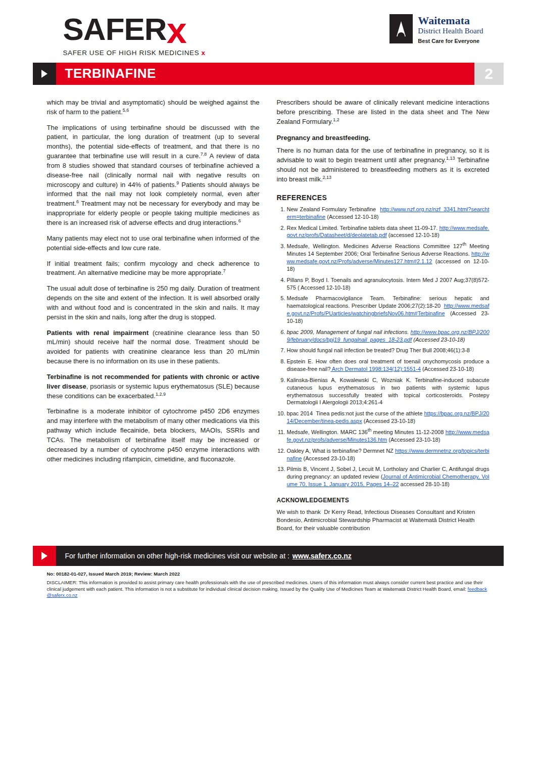SAFERx
SAFER USE OF HIGH RISK MEDICINES x
Waitemata
District Health Board
Best Care for Everyone
TERBINAFINE
2
which may be trivial and asymptomatic) should be weighed against the risk of harm to the patient.5,6
The implications of using terbinafine should be discussed with the patient, in particular, the long duration of treatment (up to several months), the potential side-effects of treatment, and that there is no guarantee that terbinafine use will result in a cure.7,8 A review of data from 8 studies showed that standard courses of terbinafine achieved a disease-free nail (clinically normal nail with negative results on microscopy and culture) in 44% of patients.9 Patients should always be informed that the nail may not look completely normal, even after treatment.6 Treatment may not be necessary for everybody and may be inappropriate for elderly people or people taking multiple medicines as there is an increased risk of adverse effects and drug interactions.6
Many patients may elect not to use oral terbinafine when informed of the potential side-effects and low cure rate.
If initial treatment fails; confirm mycology and check adherence to treatment. An alternative medicine may be more appropriate.7
The usual adult dose of terbinafine is 250 mg daily. Duration of treatment depends on the site and extent of the infection. It is well absorbed orally with and without food and is concentrated in the skin and nails. It may persist in the skin and nails, long after the drug is stopped.
Patients with renal impairment (creatinine clearance less than 50 mL/min) should receive half the normal dose. Treatment should be avoided for patients with creatinine clearance less than 20 mL/min because there is no information on its use in these patients.
Terbinafine is not recommended for patients with chronic or active liver disease, psoriasis or systemic lupus erythematosus (SLE) because these conditions can be exacerbated.1,2,9
Terbinafine is a moderate inhibitor of cytochrome p450 2D6 enzymes and may interfere with the metabolism of many other medications via this pathway which include flecainide, beta blockers, MAOIs, SSRIs and TCAs. The metabolism of terbinafine itself may be increased or decreased by a number of cytochrome p450 enzyme interactions with other medicines including rifampicin, cimetidine, and fluconazole.
Prescribers should be aware of clinically relevant medicine interactions before prescribing. These are listed in the data sheet and The New Zealand Formulary.1,2
Pregnancy and breastfeeding.
There is no human data for the use of terbinafine in pregnancy, so it is advisable to wait to begin treatment until after pregnancy.1,13 Terbinafine should not be administered to breastfeeding mothers as it is excreted into breast milk.2,13
REFERENCES
New Zealand Formulary Terbinafine http://www.nzf.org.nz/nzf_3341.html?searchterm=terbinafine (Accessed 12-10-18)
Rex Medical Limited. Terbinafine tablets data sheet 11-09-17. http://www.medsafe.govt.nz/profs/Datasheet/d/deolatetab.pdf (accessed 12-10-18)
Medsafe, Wellington. Medicines Adverse Reactions Committee 127th Meeting Minutes 14 September 2006; Oral Terbinafine Serious Adverse Reactions. http://www.medsafe.govt.nz/Profs/adverse/Minutes127.htm#2.1.12 (accessed on 12-10-18)
Pillans P, Boyd I. Toenails and agranulocytosis. Intern Med J 2007 Aug;37(8)572-575 ( Accessed 12-10-18)
Medsafe Pharmacovigilance Team. Terbinafine: serious hepatic and haematological reactions. Prescriber Update 2006;27(2):18-20 http://www.medsafe.govt.nz/Profs/PUarticles/watchingbriefsNov06.htm#Terbinafine (Accessed 23-10-18)
bpac 2009, Management of fungal nail infections. http://www.bpac.org.nz/BPJ/2009/february/docs/bpj19_fungalnail_pages_18-23.pdf (Accessed 23-10-18)
How should fungal nail infection be treated? Drug Ther Bull 2008;46(1):3-8
Epstein E. How often does oral treatment of toenail onychomycosis produce a disease-free nail? Arch Dermatol 1998;134(12):1551-4 (Accessed 23-10-18)
Kalinska-Bienias A, Kowalewski C, Wozniak K. Terbinafine-induced subacute cutaneous lupus erythematosus in two patients with systemic lupus erythematosus successfully treated with topical corticosteroids. Postepy Dermatologii I Alergologii 2013;4:261-4
bpac 2014 Tinea pedis:not just the curse of the athlete https://bpac.org.nz/BPJ/2014/December/tinea-pedis.aspx (Accessed 23-10-18)
Medsafe, Wellington. MARC 136th meeting Minutes 11-12-2008 http://www.medsafe.govt.nz/profs/adverse/Minutes136.htm (Accessed 23-10-18)
Oakley A, What is terbinafine? Dermnet NZ https://www.dermnetnz.org/topics/terbinafine (Accessed 23-10-18)
Pilmis B, Vincent J, Sobel J, Lecuit M, Lortholary and Charlier C, Antifungal drugs during pregnancy: an updated review (Journal of Antimicrobial Chemotherapy, Volume 70, Issue 1, January 2015, Pages 14–22 accessed 28-10-18)
ACKNOWLEDGEMENTS
We wish to thank Dr Kerry Read, Infectious Diseases Consultant and Kristen Bondesio, Antimicrobial Stewardship Pharmacist at Waitematā District Health Board, for their valuable contribution
For further information on other high-risk medicines visit our website at :www.saferx.co.nz
No: 00182-01-027, Issued March 2019; Review: March 2022
DISCLAIMER: This information is provided to assist primary care health professionals with the use of prescribed medicines. Users of this information must always consider current best practice and use their clinical judgement with each patient. This information is not a substitute for individual clinical decision making. Issued by the Quality Use of Medicines Team at Waitematā District Health Board, email: feedback@saferx.co.nz